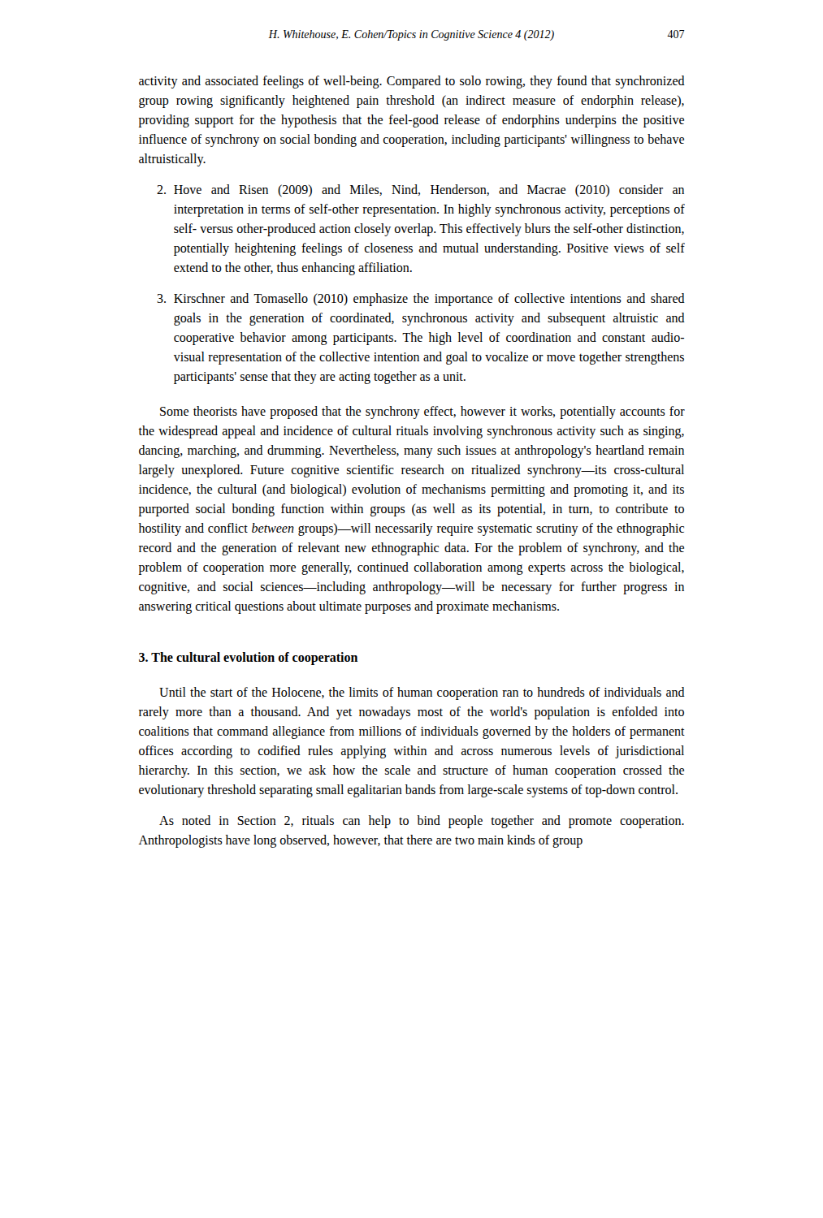H. Whitehouse, E. Cohen/Topics in Cognitive Science 4 (2012) 407
activity and associated feelings of well-being. Compared to solo rowing, they found that synchronized group rowing significantly heightened pain threshold (an indirect measure of endorphin release), providing support for the hypothesis that the feel-good release of endorphins underpins the positive influence of synchrony on social bonding and cooperation, including participants' willingness to behave altruistically.
Hove and Risen (2009) and Miles, Nind, Henderson, and Macrae (2010) consider an interpretation in terms of self-other representation. In highly synchronous activity, perceptions of self- versus other-produced action closely overlap. This effectively blurs the self-other distinction, potentially heightening feelings of closeness and mutual understanding. Positive views of self extend to the other, thus enhancing affiliation.
Kirschner and Tomasello (2010) emphasize the importance of collective intentions and shared goals in the generation of coordinated, synchronous activity and subsequent altruistic and cooperative behavior among participants. The high level of coordination and constant audio-visual representation of the collective intention and goal to vocalize or move together strengthens participants' sense that they are acting together as a unit.
Some theorists have proposed that the synchrony effect, however it works, potentially accounts for the widespread appeal and incidence of cultural rituals involving synchronous activity such as singing, dancing, marching, and drumming. Nevertheless, many such issues at anthropology's heartland remain largely unexplored. Future cognitive scientific research on ritualized synchrony—its cross-cultural incidence, the cultural (and biological) evolution of mechanisms permitting and promoting it, and its purported social bonding function within groups (as well as its potential, in turn, to contribute to hostility and conflict between groups)—will necessarily require systematic scrutiny of the ethnographic record and the generation of relevant new ethnographic data. For the problem of synchrony, and the problem of cooperation more generally, continued collaboration among experts across the biological, cognitive, and social sciences—including anthropology—will be necessary for further progress in answering critical questions about ultimate purposes and proximate mechanisms.
3. The cultural evolution of cooperation
Until the start of the Holocene, the limits of human cooperation ran to hundreds of individuals and rarely more than a thousand. And yet nowadays most of the world's population is enfolded into coalitions that command allegiance from millions of individuals governed by the holders of permanent offices according to codified rules applying within and across numerous levels of jurisdictional hierarchy. In this section, we ask how the scale and structure of human cooperation crossed the evolutionary threshold separating small egalitarian bands from large-scale systems of top-down control.
As noted in Section 2, rituals can help to bind people together and promote cooperation. Anthropologists have long observed, however, that there are two main kinds of group